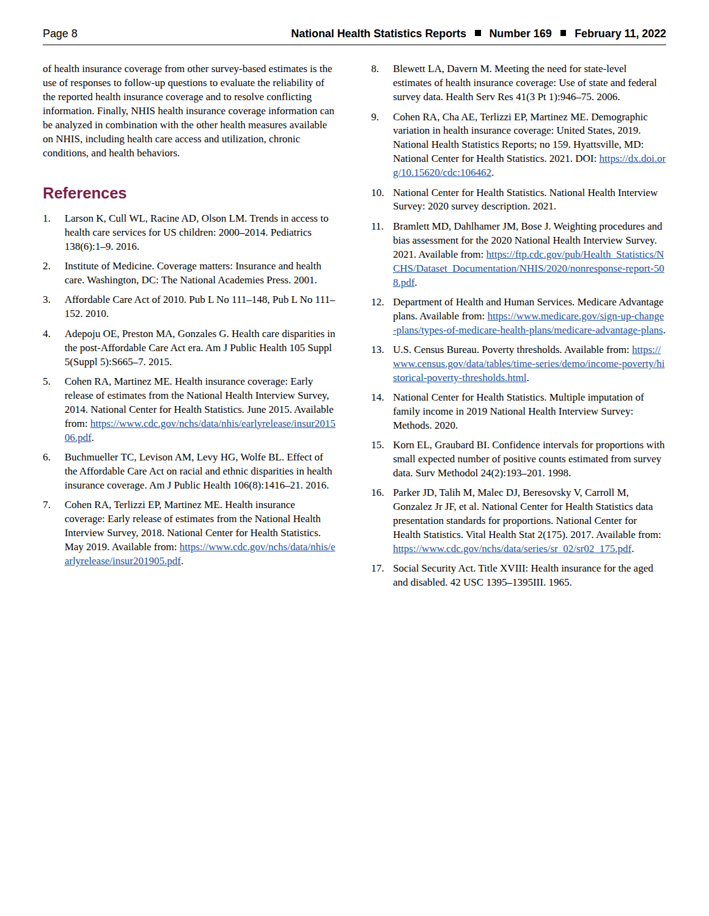Page 8 National Health Statistics Reports Number 169 February 11, 2022
of health insurance coverage from other survey-based estimates is the use of responses to follow-up questions to evaluate the reliability of the reported health insurance coverage and to resolve conflicting information. Finally, NHIS health insurance coverage information can be analyzed in combination with the other health measures available on NHIS, including health care access and utilization, chronic conditions, and health behaviors.
References
Larson K, Cull WL, Racine AD, Olson LM. Trends in access to health care services for US children: 2000–2014. Pediatrics 138(6):1–9. 2016.
Institute of Medicine. Coverage matters: Insurance and health care. Washington, DC: The National Academies Press. 2001.
Affordable Care Act of 2010. Pub L No 111–148, Pub L No 111–152. 2010.
Adepoju OE, Preston MA, Gonzales G. Health care disparities in the post-Affordable Care Act era. Am J Public Health 105 Suppl 5(Suppl 5):S665–7. 2015.
Cohen RA, Martinez ME. Health insurance coverage: Early release of estimates from the National Health Interview Survey, 2014. National Center for Health Statistics. June 2015. Available from: https://www.cdc.gov/nchs/data/nhis/earlyrelease/insur201506.pdf.
Buchmueller TC, Levison AM, Levy HG, Wolfe BL. Effect of the Affordable Care Act on racial and ethnic disparities in health insurance coverage. Am J Public Health 106(8):1416–21. 2016.
Cohen RA, Terlizzi EP, Martinez ME. Health insurance coverage: Early release of estimates from the National Health Interview Survey, 2018. National Center for Health Statistics. May 2019. Available from: https://www.cdc.gov/nchs/data/nhis/earlyrelease/insur201905.pdf.
Blewett LA, Davern M. Meeting the need for state-level estimates of health insurance coverage: Use of state and federal survey data. Health Serv Res 41(3 Pt 1):946–75. 2006.
Cohen RA, Cha AE, Terlizzi EP, Martinez ME. Demographic variation in health insurance coverage: United States, 2019. National Health Statistics Reports; no 159. Hyattsville, MD: National Center for Health Statistics. 2021. DOI: https://dx.doi.org/10.15620/cdc:106462.
National Center for Health Statistics. National Health Interview Survey: 2020 survey description. 2021.
Bramlett MD, Dahlhamer JM, Bose J. Weighting procedures and bias assessment for the 2020 National Health Interview Survey. 2021. Available from: https://ftp.cdc.gov/pub/Health_Statistics/NCHS/Dataset_Documentation/NHIS/2020/nonresponse-report-508.pdf.
Department of Health and Human Services. Medicare Advantage plans. Available from: https://www.medicare.gov/sign-up-change-plans/types-of-medicare-health-plans/medicare-advantage-plans.
U.S. Census Bureau. Poverty thresholds. Available from: https://www.census.gov/data/tables/time-series/demo/income-poverty/historical-poverty-thresholds.html.
National Center for Health Statistics. Multiple imputation of family income in 2019 National Health Interview Survey: Methods. 2020.
Korn EL, Graubard BI. Confidence intervals for proportions with small expected number of positive counts estimated from survey data. Surv Methodol 24(2):193–201. 1998.
Parker JD, Talih M, Malec DJ, Beresovsky V, Carroll M, Gonzalez Jr JF, et al. National Center for Health Statistics data presentation standards for proportions. National Center for Health Statistics. Vital Health Stat 2(175). 2017. Available from: https://www.cdc.gov/nchs/data/series/sr_02/sr02_175.pdf.
Social Security Act. Title XVIII: Health insurance for the aged and disabled. 42 USC 1395–1395III. 1965.